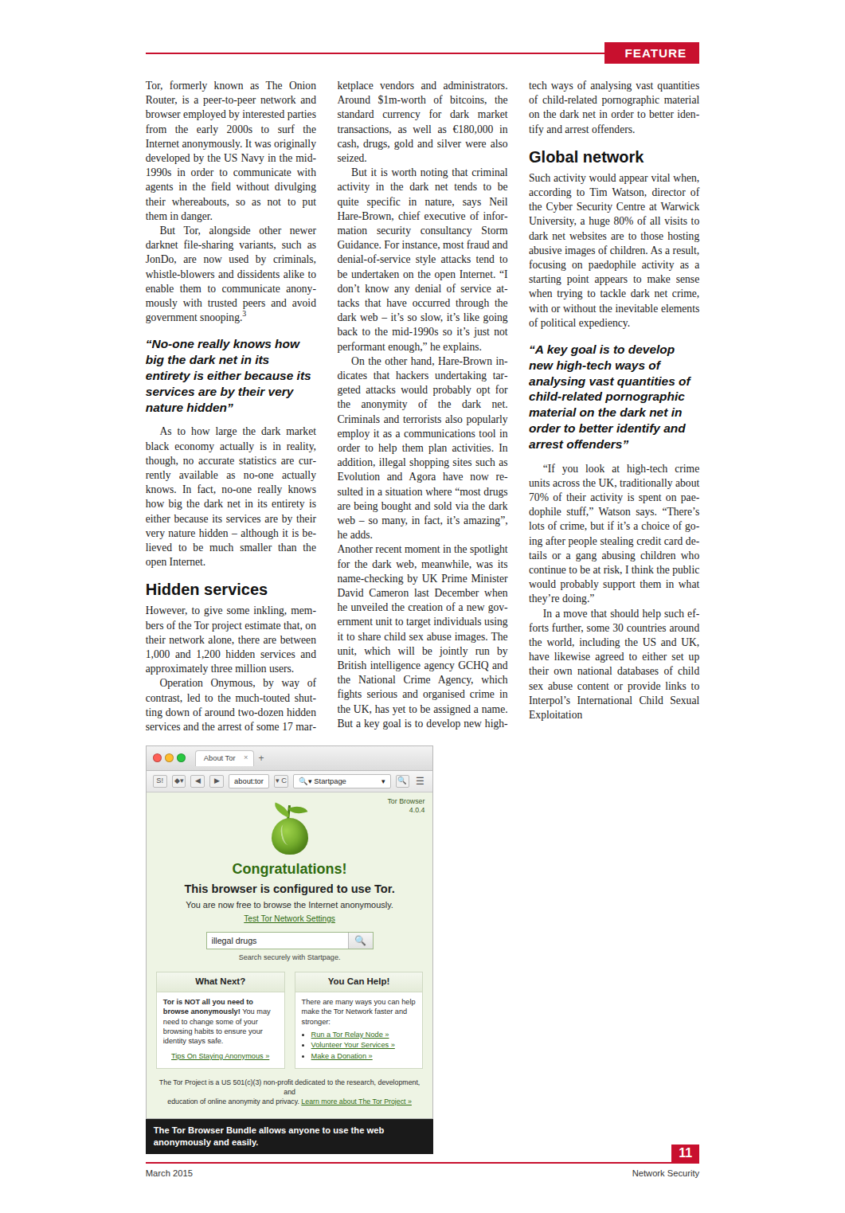FEATURE
Tor, formerly known as The Onion Router, is a peer-to-peer network and browser employed by interested parties from the early 2000s to surf the Internet anonymously. It was originally developed by the US Navy in the mid-1990s in order to communicate with agents in the field without divulging their whereabouts, so as not to put them in danger.
But Tor, alongside other newer darknet file-sharing variants, such as JonDo, are now used by criminals, whistle-blowers and dissidents alike to enable them to communicate anonymously with trusted peers and avoid government snooping.3
“No-one really knows how big the dark net in its entirety is either because its services are by their very nature hidden”
As to how large the dark market black economy actually is in reality, though, no accurate statistics are currently available as no-one actually knows. In fact, no-one really knows how big the dark net in its entirety is either because its services are by their very nature hidden – although it is believed to be much smaller than the open Internet.
Hidden services
However, to give some inkling, members of the Tor project estimate that, on their network alone, there are between 1,000 and 1,200 hidden services and approximately three million users.
Operation Onymous, by way of contrast, led to the much-touted shutting down of around two-dozen hidden services and the arrest of some 17 marketplace vendors and administrators. Around $1m-worth of bitcoins, the standard currency for dark market transactions, as well as €180,000 in cash, drugs, gold and silver were also seized.
But it is worth noting that criminal activity in the dark net tends to be quite specific in nature, says Neil Hare-Brown, chief executive of information security consultancy Storm Guidance. For instance, most fraud and denial-of-service style attacks tend to be undertaken on the open Internet. “I don’t know any denial of service attacks that have occurred through the dark web – it’s so slow, it’s like going back to the mid-1990s so it’s just not performant enough,” he explains.
On the other hand, Hare-Brown indicates that hackers undertaking targeted attacks would probably opt for the anonymity of the dark net. Criminals and terrorists also popularly employ it as a communications tool in order to help them plan activities. In addition, illegal shopping sites such as Evolution and Agora have now resulted in a situation where “most drugs are being bought and sold via the dark web – so many, in fact, it’s amazing”, he adds.
Another recent moment in the spotlight for the dark web, meanwhile, was its name-checking by UK Prime Minister David Cameron last December when he unveiled the creation of a new government unit to target individuals using it to share child sex abuse images. The unit, which will be jointly run by British intelligence agency GCHQ and the National Crime Agency, which fights serious and organised crime in the UK, has yet to be assigned a name. But a key goal is to develop new high-tech ways of analysing vast quantities of child-related pornographic material on the dark net in order to better identify and arrest offenders.
Global network
Such activity would appear vital when, according to Tim Watson, director of the Cyber Security Centre at Warwick University, a huge 80% of all visits to dark net websites are to those hosting abusive images of children. As a result, focusing on paedophile activity as a starting point appears to make sense when trying to tackle dark net crime, with or without the inevitable elements of political expediency.
“A key goal is to develop new high-tech ways of analysing vast quantities of child-related pornographic material on the dark net in order to better identify and arrest offenders”
“If you look at high-tech crime units across the UK, traditionally about 70% of their activity is spent on paedophile stuff,” Watson says. “There’s lots of crime, but if it’s a choice of going after people stealing credit card details or a gang abusing children who continue to be at risk, I think the public would probably support them in what they’re doing.”
In a move that should help such efforts further, some 30 countries around the world, including the US and UK, have likewise agreed to either set up their own national databases of child sex abuse content or provide links to Interpol’s International Child Sexual Exploitation
About Tor +
S! ◆▾ ◀ ▶ about:tor ▾ C 🔍▾ Startpage▾ 🔍 ☰
Tor Browser
4.0.4
Congratulations!
This browser is configured to use Tor.
You are now free to browse the Internet anonymously.
Test Tor Network Settings
🔍
Search securely with Startpage.
What Next?
Tor is NOT all you need to browse anonymously! You may need to change some of your browsing habits to ensure your identity stays safe.
Tips On Staying Anonymous »
You Can Help!
There are many ways you can help make the Tor Network faster and stronger:
Run a Tor Relay Node »
Volunteer Your Services »
Make a Donation »
The Tor Project is a US 501(c)(3) non-profit dedicated to the research, development, and
education of online anonymity and privacy. Learn more about The Tor Project »
The Tor Browser Bundle allows anyone to use the web anonymously and easily.
11
March 2015
Network Security